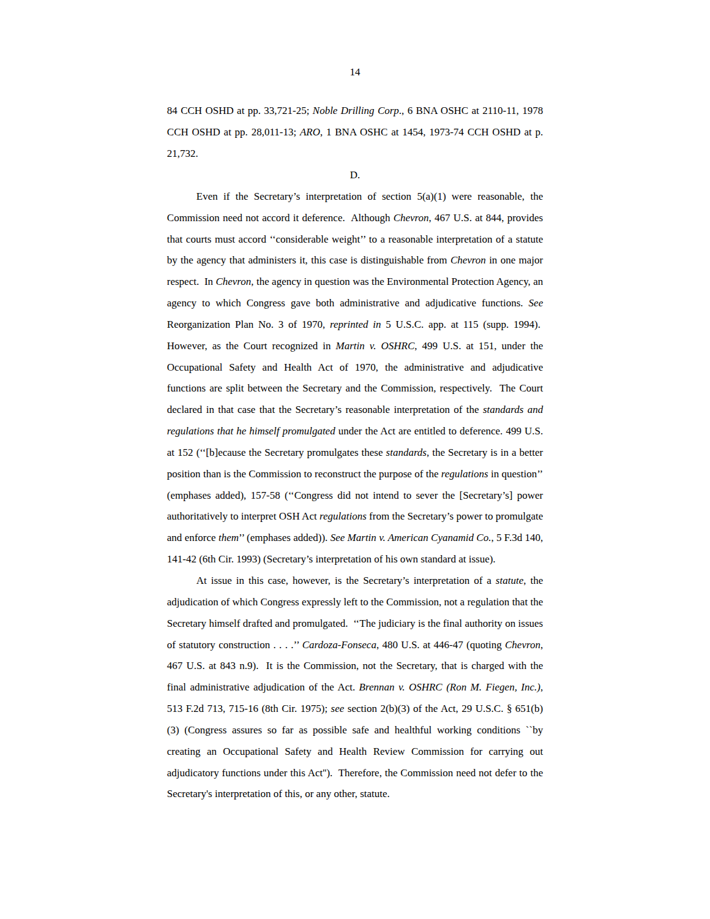14
84 CCH OSHD at pp. 33,721-25; Noble Drilling Corp., 6 BNA OSHC at 2110-11, 1978 CCH OSHD at pp. 28,011-13; ARO, 1 BNA OSHC at 1454, 1973-74 CCH OSHD at p. 21,732.
D.
Even if the Secretary’s interpretation of section 5(a)(1) were reasonable, the Commission need not accord it deference. Although Chevron, 467 U.S. at 844, provides that courts must accord ‘‘considerable weight’’ to a reasonable interpretation of a statute by the agency that administers it, this case is distinguishable from Chevron in one major respect. In Chevron, the agency in question was the Environmental Protection Agency, an agency to which Congress gave both administrative and adjudicative functions. See Reorganization Plan No. 3 of 1970, reprinted in 5 U.S.C. app. at 115 (supp. 1994). However, as the Court recognized in Martin v. OSHRC, 499 U.S. at 151, under the Occupational Safety and Health Act of 1970, the administrative and adjudicative functions are split between the Secretary and the Commission, respectively. The Court declared in that case that the Secretary’s reasonable interpretation of the standards and regulations that he himself promulgated under the Act are entitled to deference. 499 U.S. at 152 (‘‘[b]ecause the Secretary promulgates these standards, the Secretary is in a better position than is the Commission to reconstruct the purpose of the regulations in question’’ (emphases added), 157-58 (‘‘Congress did not intend to sever the [Secretary’s] power authoritatively to interpret OSH Act regulations from the Secretary’s power to promulgate and enforce them’’ (emphases added)). See Martin v. American Cyanamid Co., 5 F.3d 140, 141-42 (6th Cir. 1993) (Secretary’s interpretation of his own standard at issue).
At issue in this case, however, is the Secretary’s interpretation of a statute, the adjudication of which Congress expressly left to the Commission, not a regulation that the Secretary himself drafted and promulgated. ‘‘The judiciary is the final authority on issues of statutory construction . . . .’’ Cardoza-Fonseca, 480 U.S. at 446-47 (quoting Chevron, 467 U.S. at 843 n.9). It is the Commission, not the Secretary, that is charged with the final administrative adjudication of the Act. Brennan v. OSHRC (Ron M. Fiegen, Inc.), 513 F.2d 713, 715-16 (8th Cir. 1975); see section 2(b)(3) of the Act, 29 U.S.C. § 651(b)(3) (Congress assures so far as possible safe and healthful working conditions ``by creating an Occupational Safety and Health Review Commission for carrying out adjudicatory functions under this Act''). Therefore, the Commission need not defer to the Secretary's interpretation of this, or any other, statute.